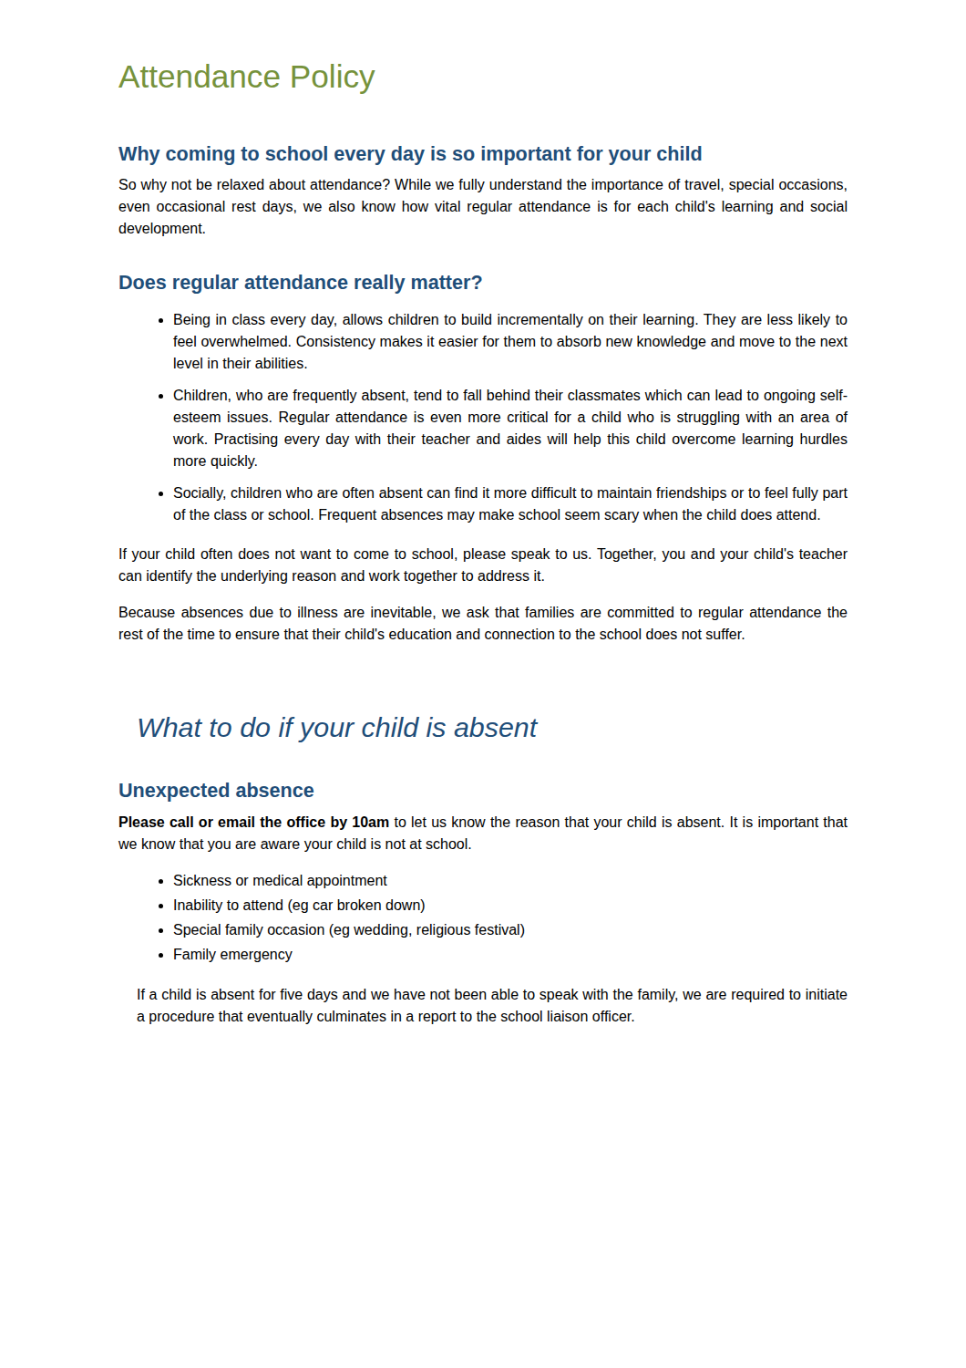Attendance Policy
Why coming to school every day is so important for your child
So why not be relaxed about attendance? While we fully understand the importance of travel, special occasions, even occasional rest days, we also know how vital regular attendance is for each child's learning and social development.
Does regular attendance really matter?
Being in class every day, allows children to build incrementally on their learning. They are less likely to feel overwhelmed. Consistency makes it easier for them to absorb new knowledge and move to the next level in their abilities.
Children, who are frequently absent, tend to fall behind their classmates which can lead to ongoing self-esteem issues. Regular attendance is even more critical for a child who is struggling with an area of work. Practising every day with their teacher and aides will help this child overcome learning hurdles more quickly.
Socially, children who are often absent can find it more difficult to maintain friendships or to feel fully part of the class or school. Frequent absences may make school seem scary when the child does attend.
If your child often does not want to come to school, please speak to us. Together, you and your child's teacher can identify the underlying reason and work together to address it.
Because absences due to illness are inevitable, we ask that families are committed to regular attendance the rest of the time to ensure that their child's education and connection to the school does not suffer.
What to do if your child is absent
Unexpected absence
Please call or email the office by 10am to let us know the reason that your child is absent. It is important that we know that you are aware your child is not at school.
Sickness or medical appointment
Inability to attend (eg car broken down)
Special family occasion (eg wedding, religious festival)
Family emergency
If a child is absent for five days and we have not been able to speak with the family, we are required to initiate a procedure that eventually culminates in a report to the school liaison officer.